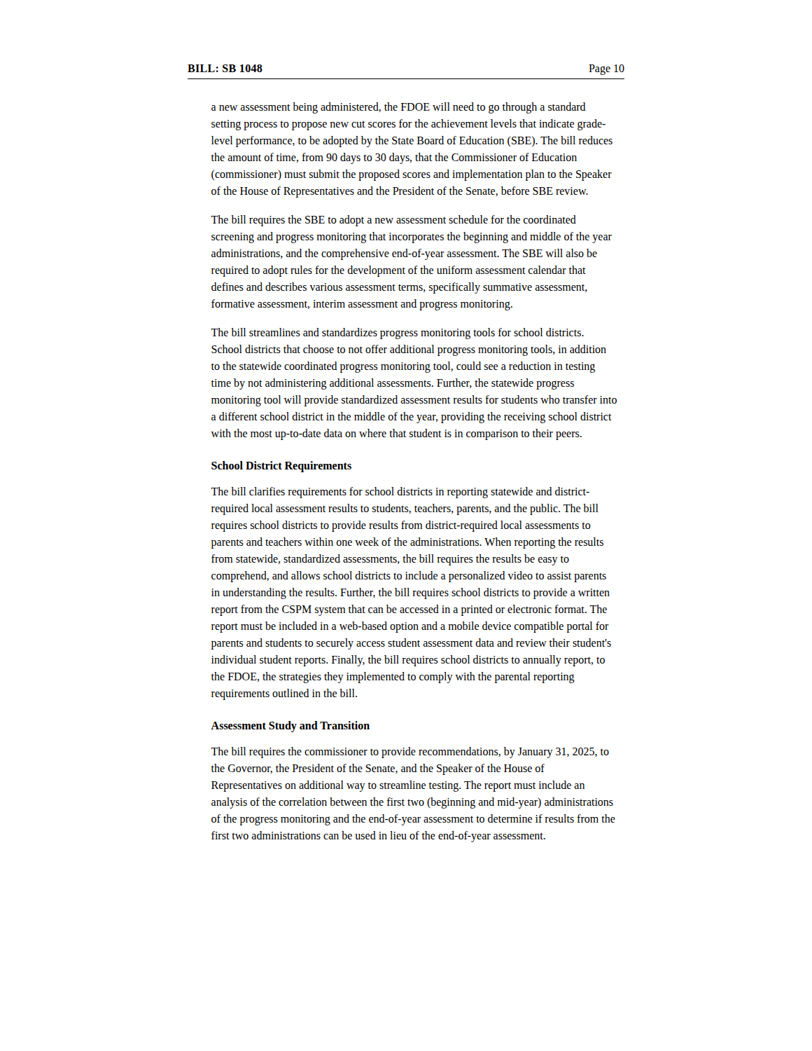BILL: SB 1048 Page 10
a new assessment being administered, the FDOE will need to go through a standard setting process to propose new cut scores for the achievement levels that indicate grade-level performance, to be adopted by the State Board of Education (SBE). The bill reduces the amount of time, from 90 days to 30 days, that the Commissioner of Education (commissioner) must submit the proposed scores and implementation plan to the Speaker of the House of Representatives and the President of the Senate, before SBE review.
The bill requires the SBE to adopt a new assessment schedule for the coordinated screening and progress monitoring that incorporates the beginning and middle of the year administrations, and the comprehensive end-of-year assessment. The SBE will also be required to adopt rules for the development of the uniform assessment calendar that defines and describes various assessment terms, specifically summative assessment, formative assessment, interim assessment and progress monitoring.
The bill streamlines and standardizes progress monitoring tools for school districts. School districts that choose to not offer additional progress monitoring tools, in addition to the statewide coordinated progress monitoring tool, could see a reduction in testing time by not administering additional assessments. Further, the statewide progress monitoring tool will provide standardized assessment results for students who transfer into a different school district in the middle of the year, providing the receiving school district with the most up-to-date data on where that student is in comparison to their peers.
School District Requirements
The bill clarifies requirements for school districts in reporting statewide and district-required local assessment results to students, teachers, parents, and the public. The bill requires school districts to provide results from district-required local assessments to parents and teachers within one week of the administrations. When reporting the results from statewide, standardized assessments, the bill requires the results be easy to comprehend, and allows school districts to include a personalized video to assist parents in understanding the results. Further, the bill requires school districts to provide a written report from the CSPM system that can be accessed in a printed or electronic format. The report must be included in a web-based option and a mobile device compatible portal for parents and students to securely access student assessment data and review their student's individual student reports. Finally, the bill requires school districts to annually report, to the FDOE, the strategies they implemented to comply with the parental reporting requirements outlined in the bill.
Assessment Study and Transition
The bill requires the commissioner to provide recommendations, by January 31, 2025, to the Governor, the President of the Senate, and the Speaker of the House of Representatives on additional way to streamline testing. The report must include an analysis of the correlation between the first two (beginning and mid-year) administrations of the progress monitoring and the end-of-year assessment to determine if results from the first two administrations can be used in lieu of the end-of-year assessment.